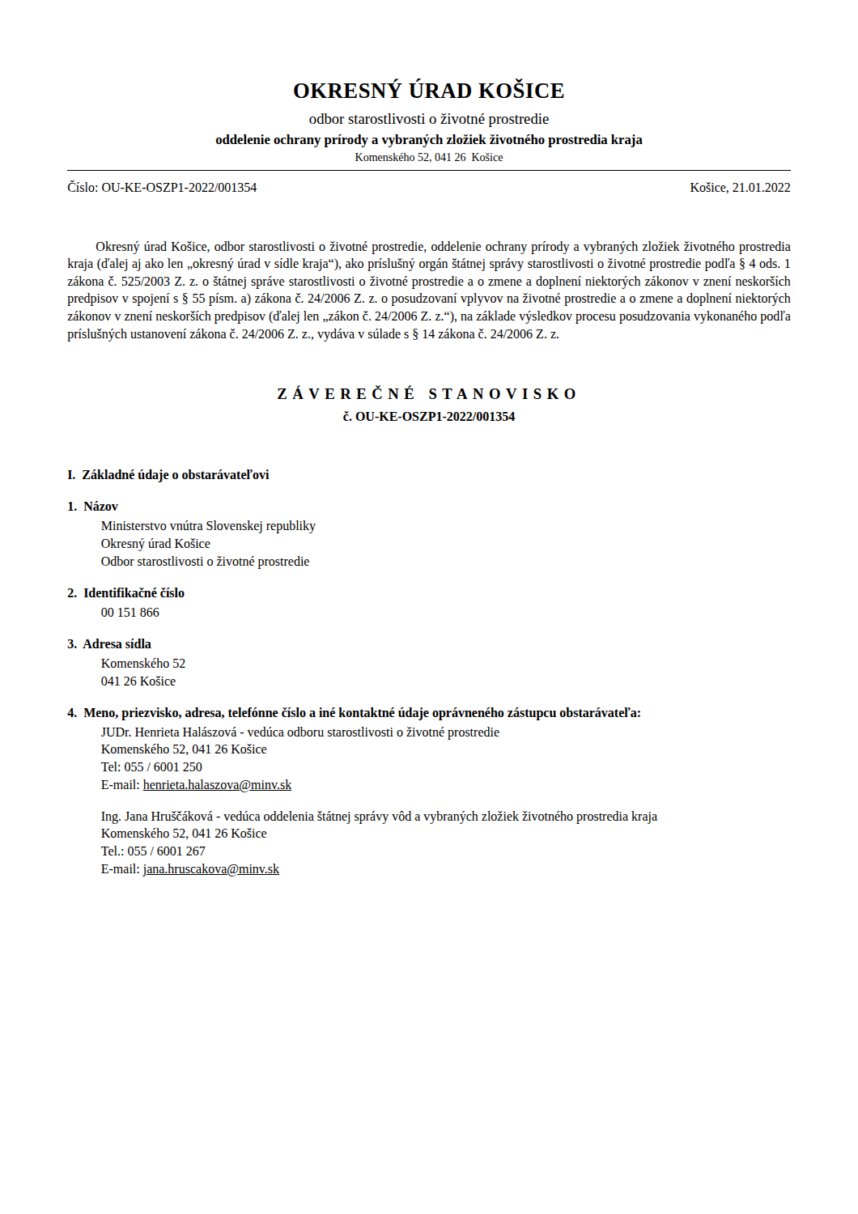OKRESNÝ ÚRAD KOŠICE
odbor starostlivosti o životné prostredie
oddelenie ochrany prírody a vybraných zložiek životného prostredia kraja
Komenského 52, 041 26 Košice
Číslo: OU-KE-OSZP1-2022/001354 Košice, 21.01.2022
Okresný úrad Košice, odbor starostlivosti o životné prostredie, oddelenie ochrany prírody a vybraných zložiek životného prostredia kraja (ďalej aj ako len „okresný úrad v sídle kraja“), ako príslušný orgán štátnej správy starostlivosti o životné prostredie podľa § 4 ods. 1 zákona č. 525/2003 Z. z. o štátnej správe starostlivosti o životné prostredie a o zmene a doplnení niektorých zákonov v znení neskorších predpisov v spojení s § 55 písm. a) zákona č. 24/2006 Z. z. o posudzovaní vplyvov na životné prostredie a o zmene a doplnení niektorých zákonov v znení neskorších predpisov (ďalej len „zákon č. 24/2006 Z. z.“), na základe výsledkov procesu posudzovania vykonaného podľa príslušných ustanovení zákona č. 24/2006 Z. z., vydáva v súlade s § 14 zákona č. 24/2006 Z. z.
ZÁVEREČNÉ STANOVISKO
č. OU-KE-OSZP1-2022/001354
I. Základné údaje o obstarávateľovi
1. Názov
Ministerstvo vnútra Slovenskej republiky
Okresný úrad Košice
Odbor starostlivosti o životné prostredie
2. Identifikačné číslo
00 151 866
3. Adresa sídla
Komenského 52
041 26 Košice
4. Meno, priezvisko, adresa, telefónne číslo a iné kontaktné údaje oprávneného zástupcu obstarávateľa:
JUDr. Henrieta Halászová - vedúca odboru starostlivosti o životné prostredie
Komenského 52, 041 26 Košice
Tel: 055 / 6001 250
E-mail: henrieta.halaszova@minv.sk
Ing. Jana Hruščáková - vedúca oddelenia štátnej správy vôd a vybraných zložiek životného prostredia kraja
Komenského 52, 041 26 Košice
Tel.: 055 / 6001 267
E-mail: jana.hruscakova@minv.sk